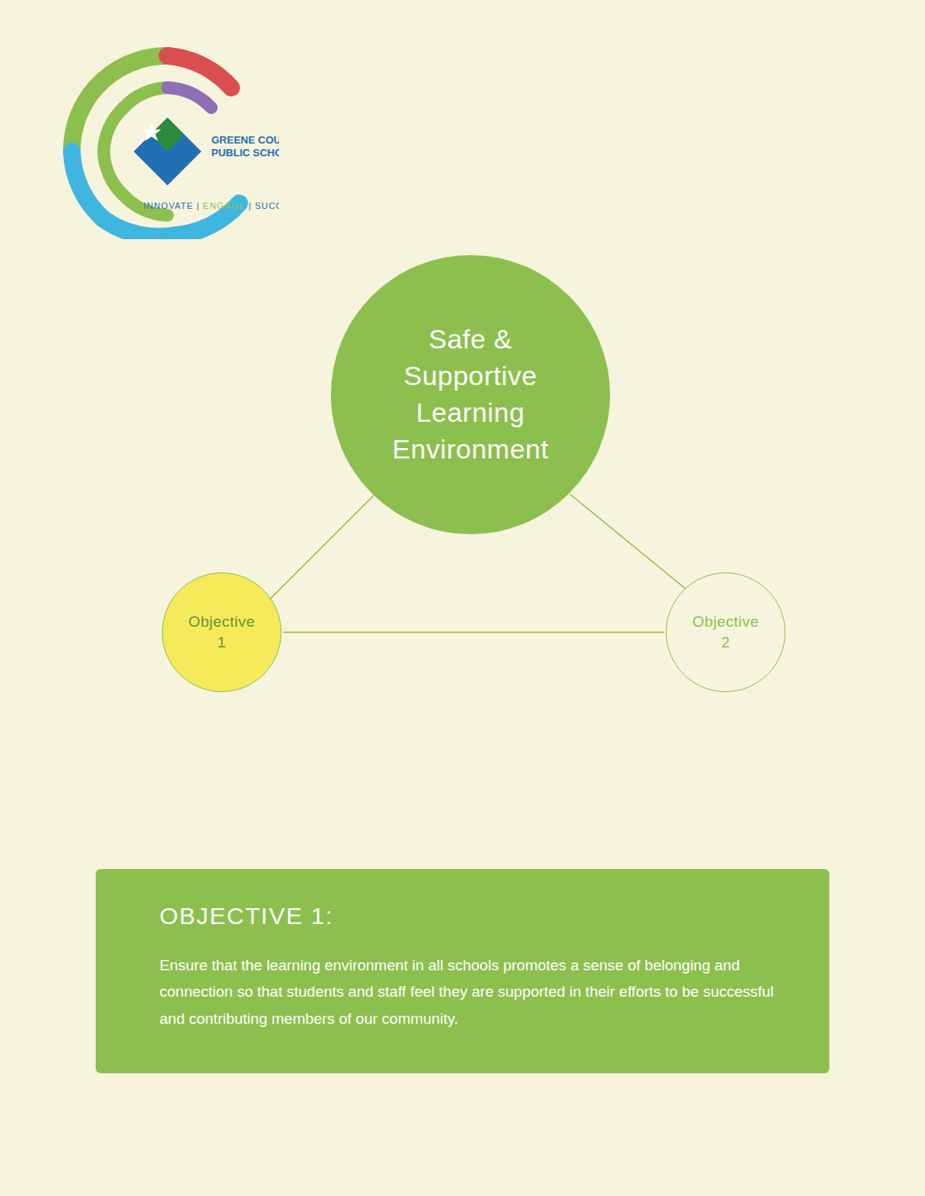GREENE COUNTY PUBLIC SCHOOLS INNOVATE | ENGAGE | SUCCEED
Safe &
Supportive
Learning
Environment
Objective
1
Objective
2
OBJECTIVE 1:
Ensure that the learning environment in all schools promotes a sense of belonging and connection so that students and staff feel they are supported in their efforts to be successful and contributing members of our community.